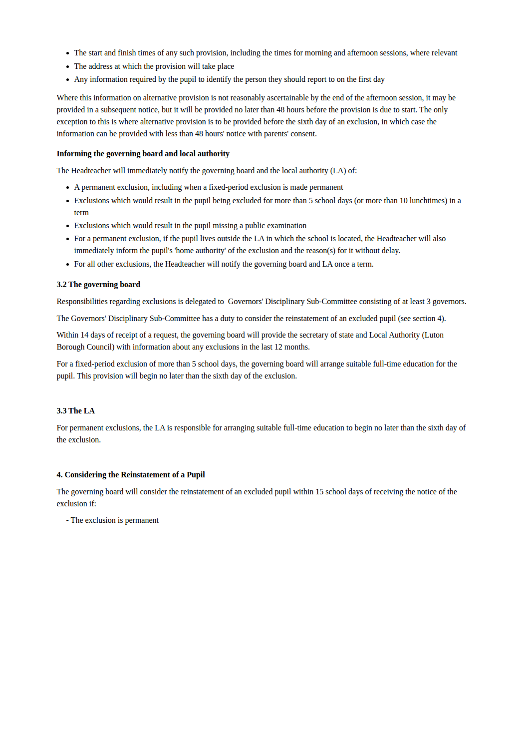The start and finish times of any such provision, including the times for morning and afternoon sessions, where relevant
The address at which the provision will take place
Any information required by the pupil to identify the person they should report to on the first day
Where this information on alternative provision is not reasonably ascertainable by the end of the afternoon session, it may be provided in a subsequent notice, but it will be provided no later than 48 hours before the provision is due to start. The only exception to this is where alternative provision is to be provided before the sixth day of an exclusion, in which case the information can be provided with less than 48 hours' notice with parents' consent.
Informing the governing board and local authority
The Headteacher will immediately notify the governing board and the local authority (LA) of:
A permanent exclusion, including when a fixed-period exclusion is made permanent
Exclusions which would result in the pupil being excluded for more than 5 school days (or more than 10 lunchtimes) in a term
Exclusions which would result in the pupil missing a public examination
For a permanent exclusion, if the pupil lives outside the LA in which the school is located, the Headteacher will also immediately inform the pupil's 'home authority' of the exclusion and the reason(s) for it without delay.
For all other exclusions, the Headteacher will notify the governing board and LA once a term.
3.2 The governing board
Responsibilities regarding exclusions is delegated to Governors' Disciplinary Sub-Committee consisting of at least 3 governors.
The Governors' Disciplinary Sub-Committee has a duty to consider the reinstatement of an excluded pupil (see section 4).
Within 14 days of receipt of a request, the governing board will provide the secretary of state and Local Authority (Luton Borough Council) with information about any exclusions in the last 12 months.
For a fixed-period exclusion of more than 5 school days, the governing board will arrange suitable full-time education for the pupil. This provision will begin no later than the sixth day of the exclusion.
3.3 The LA
For permanent exclusions, the LA is responsible for arranging suitable full-time education to begin no later than the sixth day of the exclusion.
4. Considering the Reinstatement of a Pupil
The governing board will consider the reinstatement of an excluded pupil within 15 school days of receiving the notice of the exclusion if:
- The exclusion is permanent